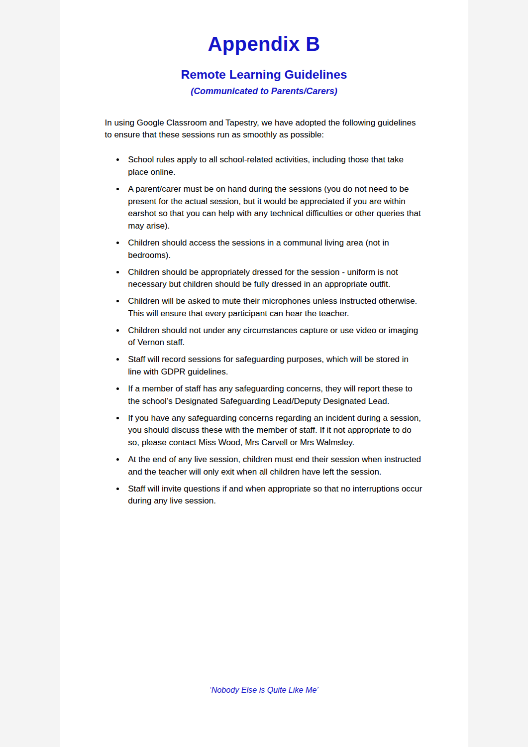Appendix B
Remote Learning Guidelines
(Communicated to Parents/Carers)
In using Google Classroom and Tapestry, we have adopted the following guidelines to ensure that these sessions run as smoothly as possible:
School rules apply to all school-related activities, including those that take place online.
A parent/carer must be on hand during the sessions (you do not need to be present for the actual session, but it would be appreciated if you are within earshot so that you can help with any technical difficulties or other queries that may arise).
Children should access the sessions in a communal living area (not in bedrooms).
Children should be appropriately dressed for the session - uniform is not necessary but children should be fully dressed in an appropriate outfit.
Children will be asked to mute their microphones unless instructed otherwise. This will ensure that every participant can hear the teacher.
Children should not under any circumstances capture or use video or imaging of Vernon staff.
Staff will record sessions for safeguarding purposes, which will be stored in line with GDPR guidelines.
If a member of staff has any safeguarding concerns, they will report these to the school’s Designated Safeguarding Lead/Deputy Designated Lead.
If you have any safeguarding concerns regarding an incident during a session, you should discuss these with the member of staff. If it not appropriate to do so, please contact Miss Wood, Mrs Carvell or Mrs Walmsley.
At the end of any live session, children must end their session when instructed and the teacher will only exit when all children have left the session.
Staff will invite questions if and when appropriate so that no interruptions occur during any live session.
‘Nobody Else is Quite Like Me’